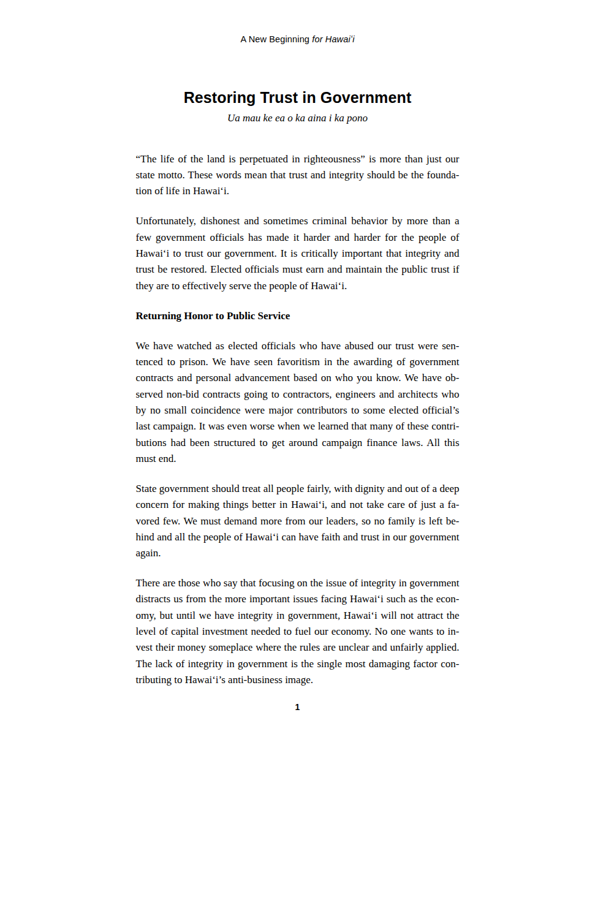A New Beginning for Hawaiʻi
Restoring Trust in Government
Ua mau ke ea o ka aina i ka pono
“The life of the land is perpetuated in righteousness” is more than just our state motto. These words mean that trust and integrity should be the foundation of life in Hawaiʻi.
Unfortunately, dishonest and sometimes criminal behavior by more than a few government officials has made it harder and harder for the people of Hawaiʻi to trust our government. It is critically important that integrity and trust be restored. Elected officials must earn and maintain the public trust if they are to effectively serve the people of Hawaiʻi.
Returning Honor to Public Service
We have watched as elected officials who have abused our trust were sentenced to prison. We have seen favoritism in the awarding of government contracts and personal advancement based on who you know. We have observed non-bid contracts going to contractors, engineers and architects who by no small coincidence were major contributors to some elected official’s last campaign. It was even worse when we learned that many of these contributions had been structured to get around campaign finance laws. All this must end.
State government should treat all people fairly, with dignity and out of a deep concern for making things better in Hawaiʻi, and not take care of just a favored few. We must demand more from our leaders, so no family is left behind and all the people of Hawaiʻi can have faith and trust in our government again.
There are those who say that focusing on the issue of integrity in government distracts us from the more important issues facing Hawaiʻi such as the economy, but until we have integrity in government, Hawaiʻi will not attract the level of capital investment needed to fuel our economy. No one wants to invest their money someplace where the rules are unclear and unfairly applied. The lack of integrity in government is the single most damaging factor contributing to Hawaiʻi’s anti-business image.
1